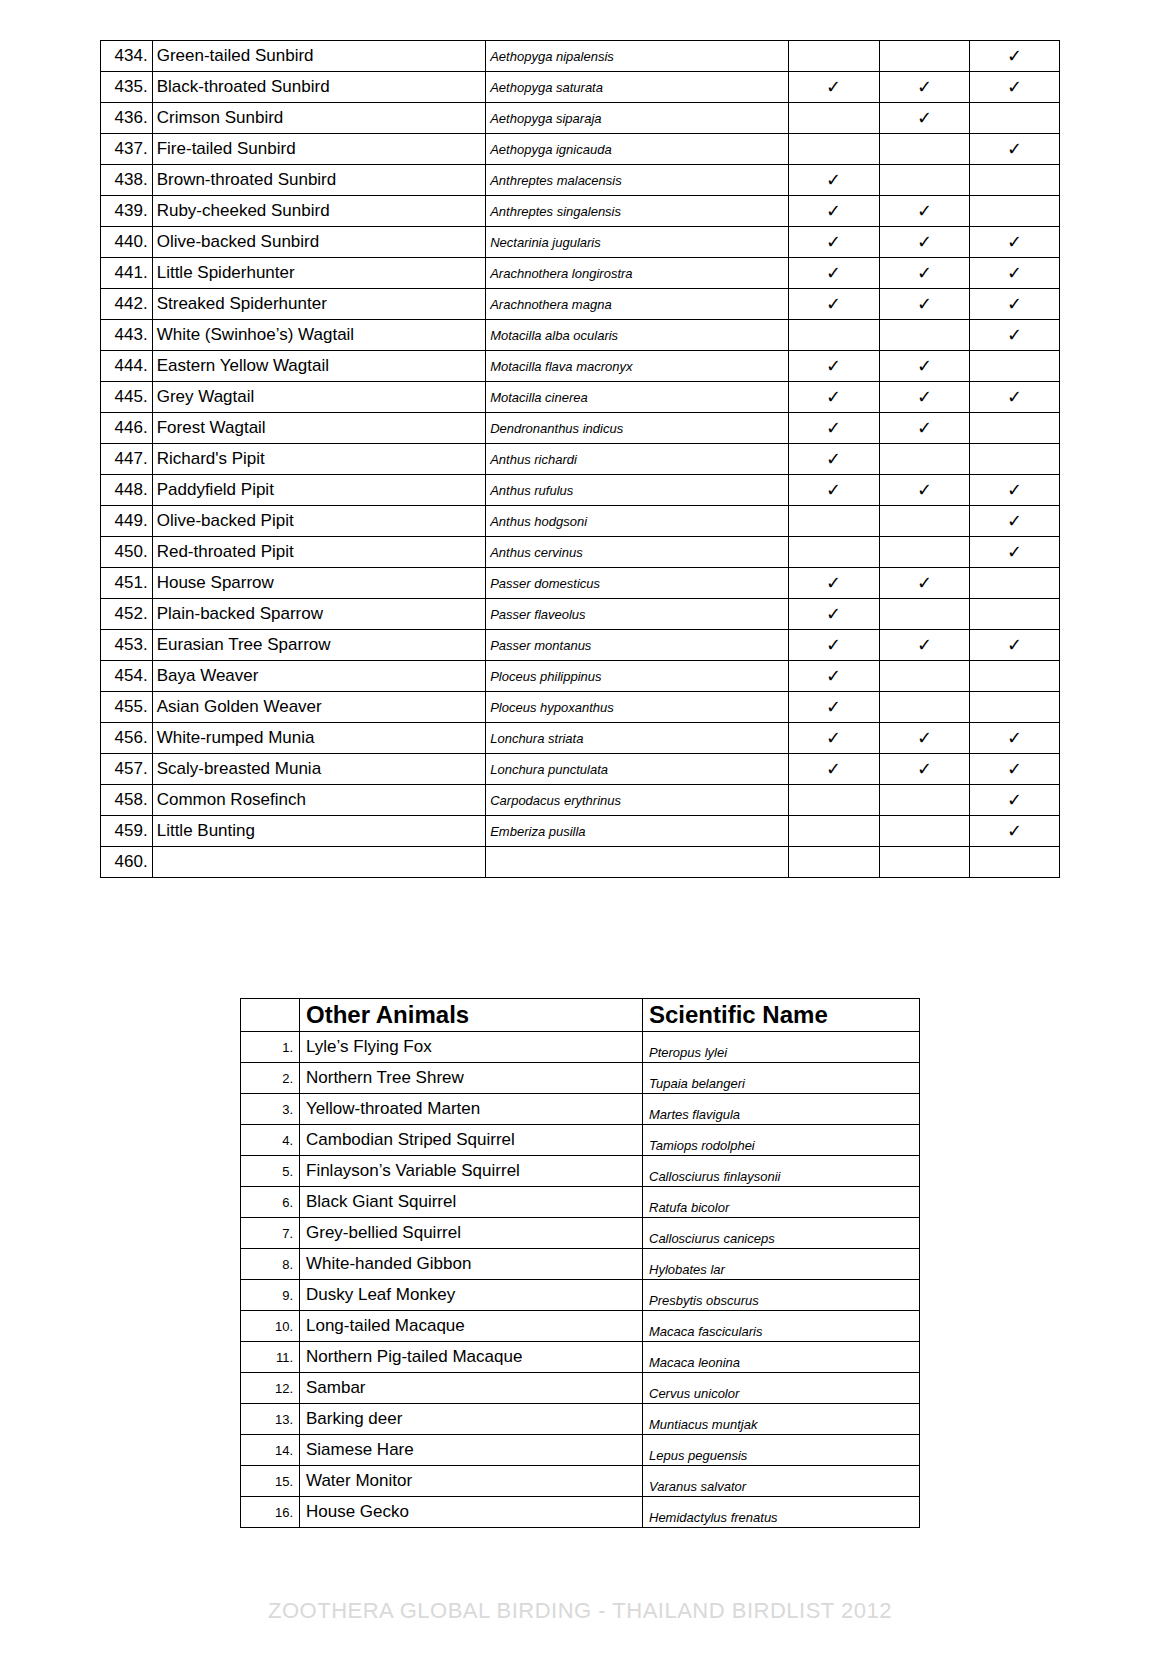| 434. | Green-tailed Sunbird | Aethopyga nipalensis | | | ✓ |
| 435. | Black-throated Sunbird | Aethopyga saturata | ✓ | ✓ | ✓ |
| 436. | Crimson Sunbird | Aethopyga siparaja | | ✓ | |
| 437. | Fire-tailed Sunbird | Aethopyga ignicauda | | | ✓ |
| 438. | Brown-throated Sunbird | Anthreptes malacensis | ✓ | | |
| 439. | Ruby-cheeked Sunbird | Anthreptes singalensis | ✓ | ✓ | |
| 440. | Olive-backed Sunbird | Nectarinia jugularis | ✓ | ✓ | ✓ |
| 441. | Little Spiderhunter | Arachnothera longirostra | ✓ | ✓ | ✓ |
| 442. | Streaked Spiderhunter | Arachnothera magna | ✓ | ✓ | ✓ |
| 443. | White (Swinhoe’s) Wagtail | Motacilla alba ocularis | | | ✓ |
| 444. | Eastern Yellow Wagtail | Motacilla flava macronyx | ✓ | ✓ | |
| 445. | Grey Wagtail | Motacilla cinerea | ✓ | ✓ | ✓ |
| 446. | Forest Wagtail | Dendronanthus indicus | ✓ | ✓ | |
| 447. | Richard's Pipit | Anthus richardi | ✓ | | |
| 448. | Paddyfield Pipit | Anthus rufulus | ✓ | ✓ | ✓ |
| 449. | Olive-backed Pipit | Anthus hodgsoni | | | ✓ |
| 450. | Red-throated Pipit | Anthus cervinus | | | ✓ |
| 451. | House Sparrow | Passer domesticus | ✓ | ✓ | |
| 452. | Plain-backed Sparrow | Passer flaveolus | ✓ | | |
| 453. | Eurasian Tree Sparrow | Passer montanus | ✓ | ✓ | ✓ |
| 454. | Baya Weaver | Ploceus philippinus | ✓ | | |
| 455. | Asian Golden Weaver | Ploceus hypoxanthus | ✓ | | |
| 456. | White-rumped Munia | Lonchura striata | ✓ | ✓ | ✓ |
| 457. | Scaly-breasted Munia | Lonchura punctulata | ✓ | ✓ | ✓ |
| 458. | Common Rosefinch | Carpodacus erythrinus | | | ✓ |
| 459. | Little Bunting | Emberiza pusilla | | | ✓ |
| 460. | | | | | |
| | Other Animals | Scientific Name |
| --- | --- | --- |
| 1. | Lyle’s Flying Fox | Pteropus lylei |
| 2. | Northern Tree Shrew | Tupaia belangeri |
| 3. | Yellow-throated Marten | Martes flavigula |
| 4. | Cambodian Striped Squirrel | Tamiops rodolphei |
| 5. | Finlayson’s Variable Squirrel | Callosciurus finlaysonii |
| 6. | Black Giant Squirrel | Ratufa bicolor |
| 7. | Grey-bellied Squirrel | Callosciurus caniceps |
| 8. | White-handed Gibbon | Hylobates lar |
| 9. | Dusky Leaf Monkey | Presbytis obscurus |
| 10. | Long-tailed Macaque | Macaca fascicularis |
| 11. | Northern Pig-tailed Macaque | Macaca leonina |
| 12. | Sambar | Cervus unicolor |
| 13. | Barking deer | Muntiacus muntjak |
| 14. | Siamese Hare | Lepus peguensis |
| 15. | Water Monitor | Varanus salvator |
| 16. | House Gecko | Hemidactylus frenatus |
ZOOTHERA GLOBAL BIRDING - THAILAND BIRDLIST 2012